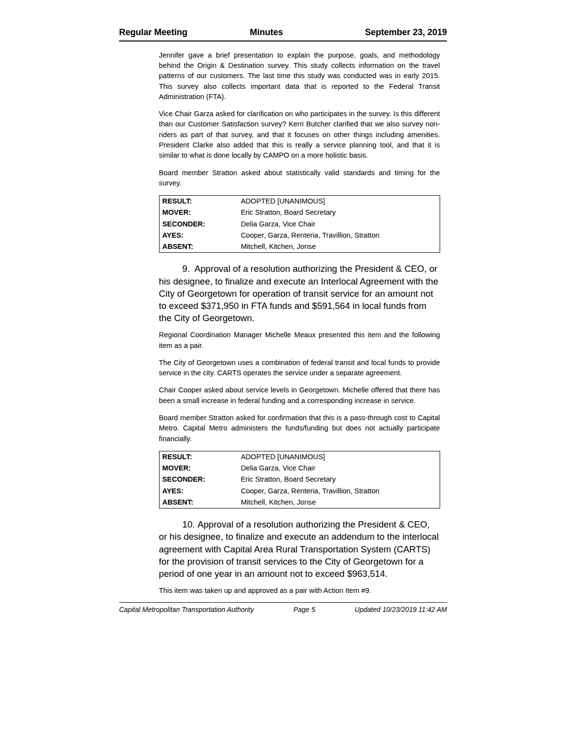Regular Meeting
Minutes
September 23, 2019
Jennifer gave a brief presentation to explain the purpose, goals, and methodology behind the Origin & Destination survey. This study collects information on the travel patterns of our customers. The last time this study was conducted was in early 2015. This survey also collects important data that is reported to the Federal Transit Administration (FTA).
Vice Chair Garza asked for clarification on who participates in the survey. Is this different than our Customer Satisfaction survey? Kerri Butcher clarified that we also survey non-riders as part of that survey, and that it focuses on other things including amenities. President Clarke also added that this is really a service planning tool, and that it is similar to what is done locally by CAMPO on a more holistic basis.
Board member Stratton asked about statistically valid standards and timing for the survey.
| RESULT: | ADOPTED [UNANIMOUS] |
| MOVER: | Eric Stratton, Board Secretary |
| SECONDER: | Delia Garza, Vice Chair |
| AYES: | Cooper, Garza, Renteria, Travillion, Stratton |
| ABSENT: | Mitchell, Kitchen, Jonse |
9. Approval of a resolution authorizing the President & CEO, or his designee, to finalize and execute an Interlocal Agreement with the City of Georgetown for operation of transit service for an amount not to exceed $371,950 in FTA funds and $591,564 in local funds from the City of Georgetown.
Regional Coordination Manager Michelle Meaux presented this item and the following item as a pair.
The City of Georgetown uses a combination of federal transit and local funds to provide service in the city. CARTS operates the service under a separate agreement.
Chair Cooper asked about service levels in Georgetown. Michelle offered that there has been a small increase in federal funding and a corresponding increase in service.
Board member Stratton asked for confirmation that this is a pass-through cost to Capital Metro. Capital Metro administers the funds/funding but does not actually participate financially.
| RESULT: | ADOPTED [UNANIMOUS] |
| MOVER: | Delia Garza, Vice Chair |
| SECONDER: | Eric Stratton, Board Secretary |
| AYES: | Cooper, Garza, Renteria, Travillion, Stratton |
| ABSENT: | Mitchell, Kitchen, Jonse |
10. Approval of a resolution authorizing the President & CEO, or his designee, to finalize and execute an addendum to the interlocal agreement with Capital Area Rural Transportation System (CARTS) for the provision of transit services to the City of Georgetown for a period of one year in an amount not to exceed $963,514.
This item was taken up and approved as a pair with Action Item #9.
Capital Metropolitan Transportation Authority
Page 5
Updated 10/23/2019 11:42 AM